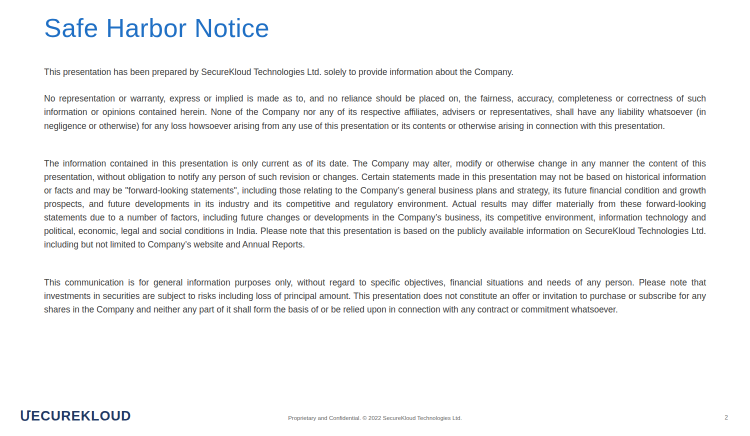Safe Harbor Notice
This presentation has been prepared by SecureKloud Technologies Ltd. solely to provide information about the Company.
No representation or warranty, express or implied is made as to, and no reliance should be placed on, the fairness, accuracy, completeness or correctness of such information or opinions contained herein. None of the Company nor any of its respective affiliates, advisers or representatives, shall have any liability whatsoever (in negligence or otherwise) for any loss howsoever arising from any use of this presentation or its contents or otherwise arising in connection with this presentation.
The information contained in this presentation is only current as of its date. The Company may alter, modify or otherwise change in any manner the content of this presentation, without obligation to notify any person of such revision or changes. Certain statements made in this presentation may not be based on historical information or facts and may be "forward-looking statements", including those relating to the Company’s general business plans and strategy, its future financial condition and growth prospects, and future developments in its industry and its competitive and regulatory environment. Actual results may differ materially from these forward-looking statements due to a number of factors, including future changes or developments in the Company’s business, its competitive environment, information technology and political, economic, legal and social conditions in India. Please note that this presentation is based on the publicly available information on SecureKloud Technologies Ltd. including but not limited to Company’s website and Annual Reports.
This communication is for general information purposes only, without regard to specific objectives, financial situations and needs of any person. Please note that investments in securities are subject to risks including loss of principal amount. This presentation does not constitute an offer or invitation to purchase or subscribe for any shares in the Company and neither any part of it shall form the basis of or be relied upon in connection with any contract or commitment whatsoever.
ՄECUREKLOUD
Proprietary and Confidential. © 2022 SecureKloud Technologies Ltd.
2